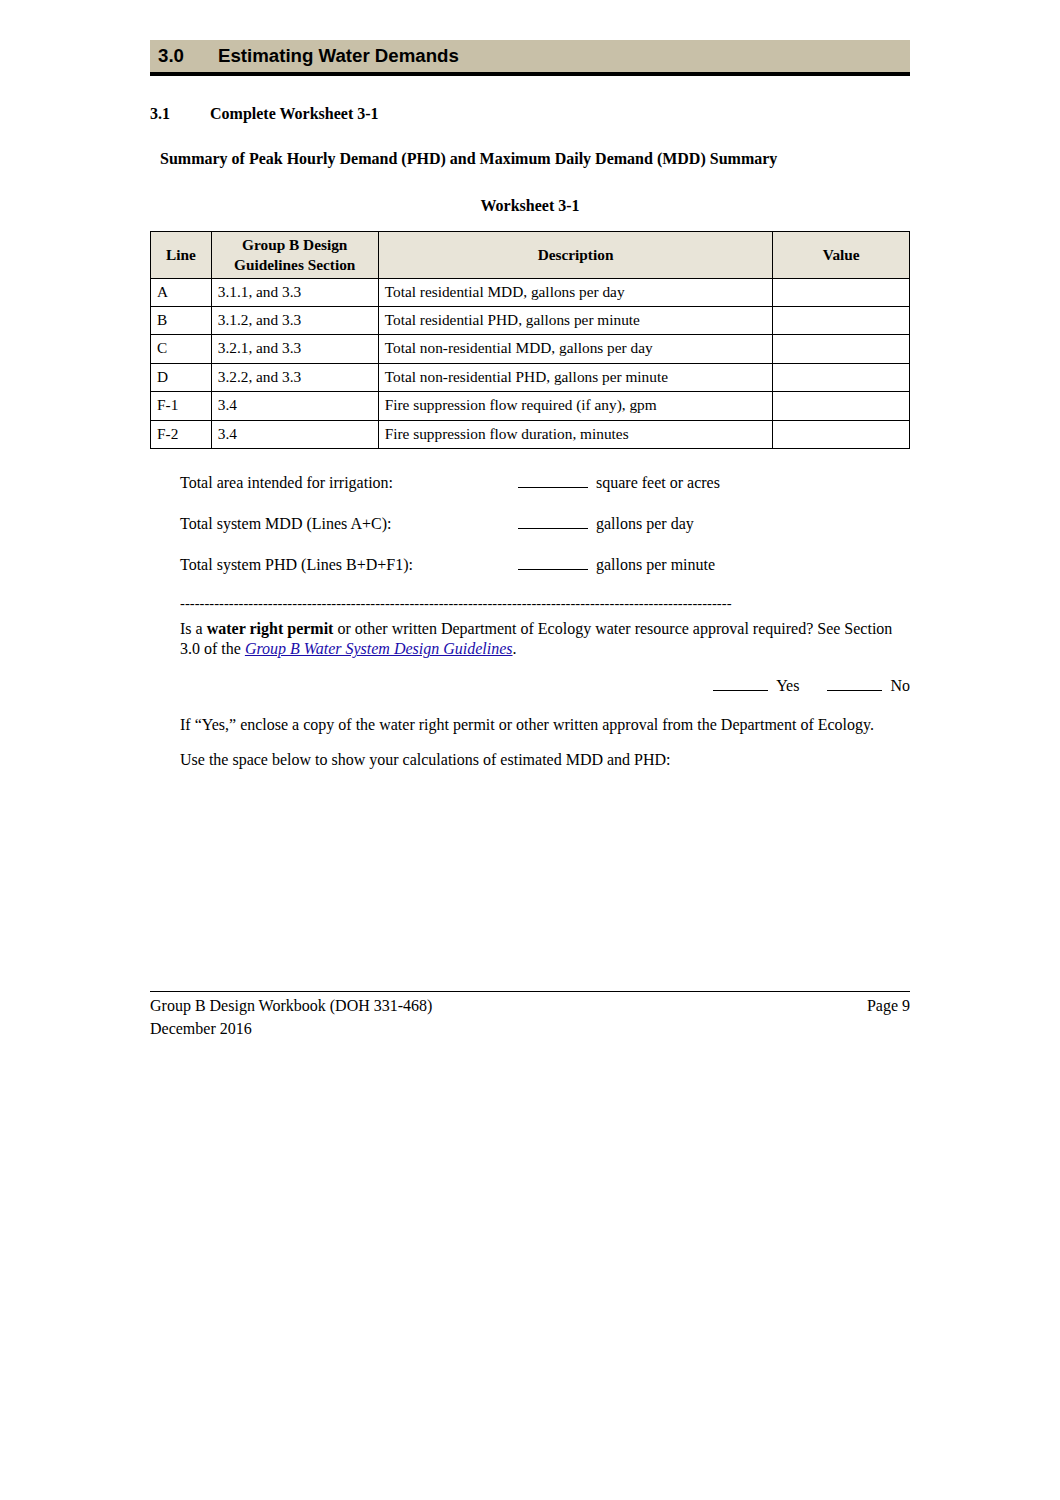3.0 Estimating Water Demands
3.1 Complete Worksheet 3-1
Summary of Peak Hourly Demand (PHD) and Maximum Daily Demand (MDD) Summary
Worksheet 3-1
| Line | Group B Design Guidelines Section | Description | Value |
| --- | --- | --- | --- |
| A | 3.1.1, and 3.3 | Total residential MDD, gallons per day | |
| B | 3.1.2, and 3.3 | Total residential PHD, gallons per minute | |
| C | 3.2.1, and 3.3 | Total non-residential MDD, gallons per day | |
| D | 3.2.2, and 3.3 | Total non-residential PHD, gallons per minute | |
| F-1 | 3.4 | Fire suppression flow required (if any), gpm | |
| F-2 | 3.4 | Fire suppression flow duration, minutes | |
Total area intended for irrigation: square feet or acres
Total system MDD (Lines A+C): gallons per day
Total system PHD (Lines B+D+F1): gallons per minute
-----------------------------------------------------------------------------------------------------------------
Is a water right permit or other written Department of Ecology water resource approval required? See Section 3.0 of the Group B Water System Design Guidelines.
Yes No
If “Yes,” enclose a copy of the water right permit or other written approval from the Department of Ecology.
Use the space below to show your calculations of estimated MDD and PHD:
Group B Design Workbook (DOH 331-468)
Page 9
December 2016